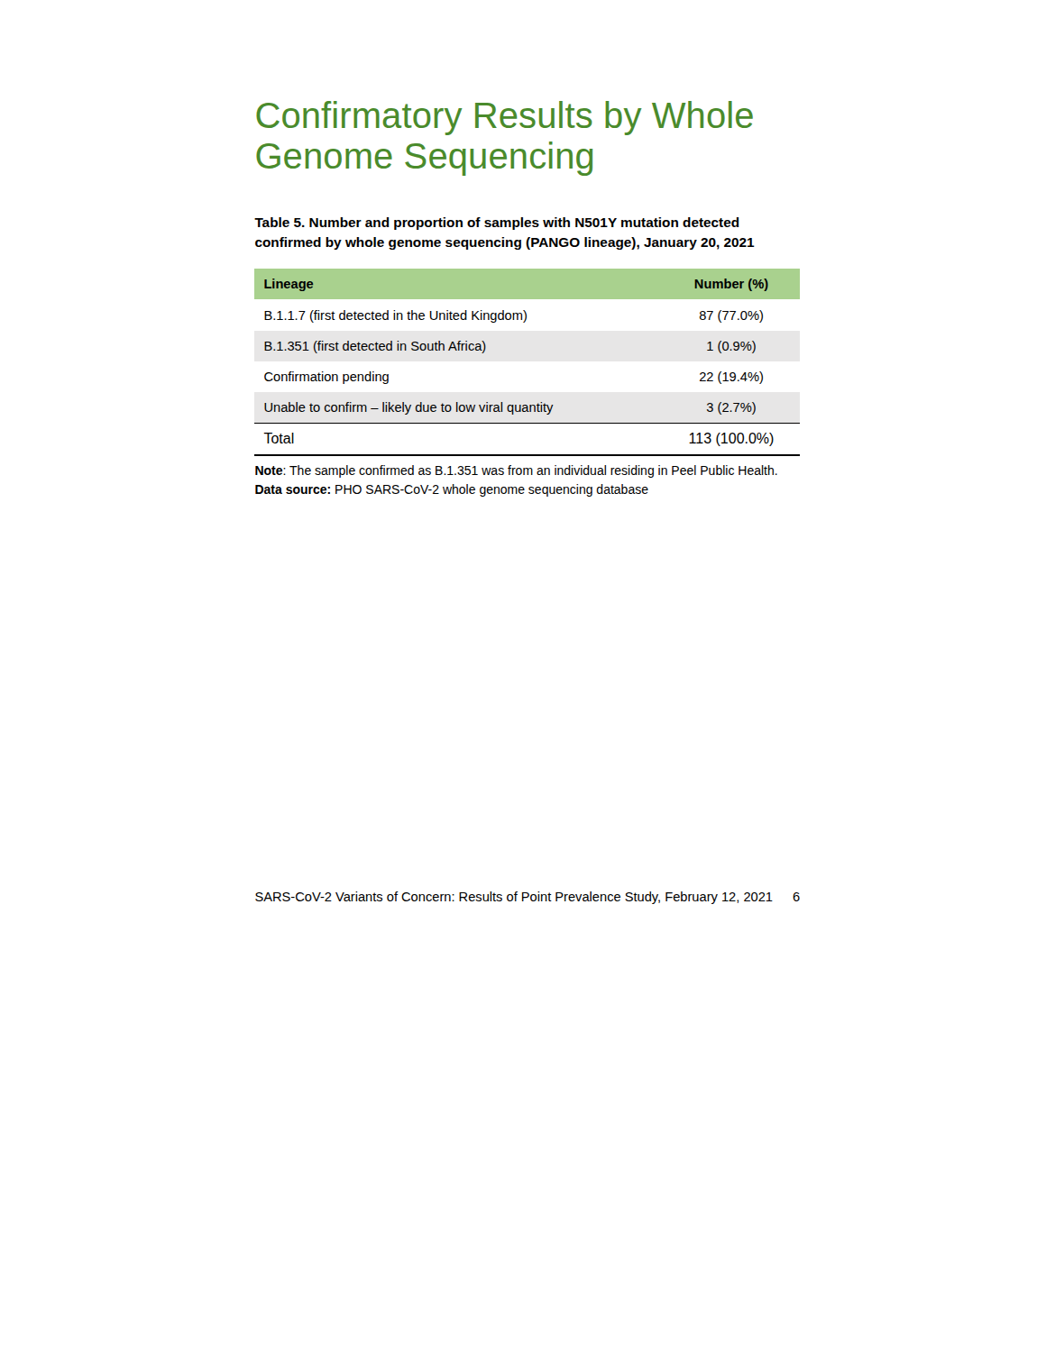Confirmatory Results by Whole Genome Sequencing
Table 5. Number and proportion of samples with N501Y mutation detected confirmed by whole genome sequencing (PANGO lineage), January 20, 2021
| Lineage | Number (%) |
| --- | --- |
| B.1.1.7 (first detected in the United Kingdom) | 87 (77.0%) |
| B.1.351 (first detected in South Africa) | 1 (0.9%) |
| Confirmation pending | 22 (19.4%) |
| Unable to confirm – likely due to low viral quantity | 3 (2.7%) |
| Total | 113 (100.0%) |
Note: The sample confirmed as B.1.351 was from an individual residing in Peel Public Health.
Data source: PHO SARS-CoV-2 whole genome sequencing database
SARS-CoV-2 Variants of Concern: Results of Point Prevalence Study, February 12, 2021 6